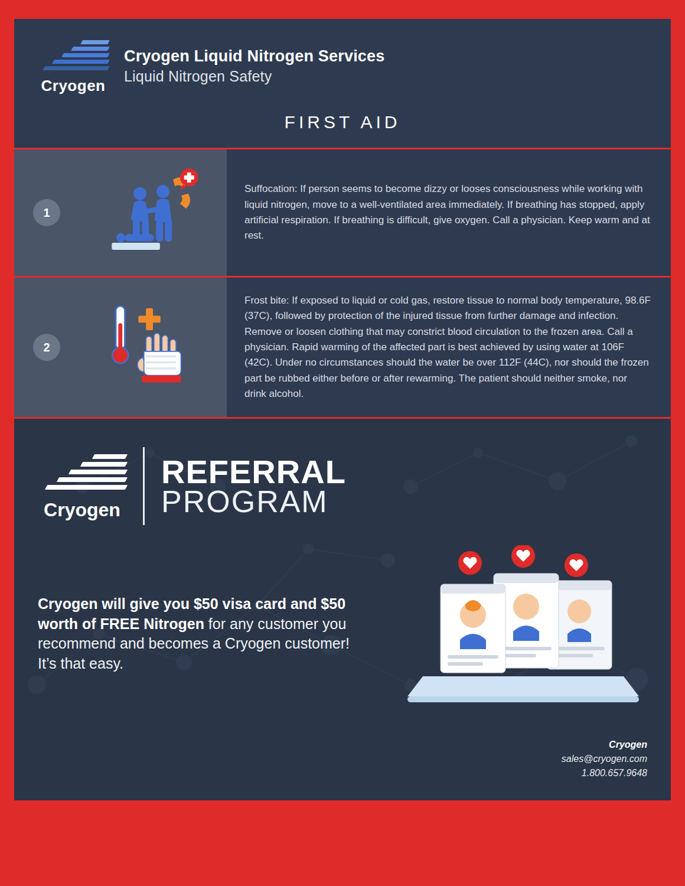Cryogen
Cryogen Liquid Nitrogen Services
Liquid Nitrogen Safety
FIRST AID
1
Suffocation: If person seems to become dizzy or looses consciousness while working with liquid nitrogen, move to a well-ventilated area immediately. If breathing has stopped, apply artificial respiration. If breathing is difficult, give oxygen. Call a physician. Keep warm and at rest.
2
Frost bite: If exposed to liquid or cold gas, restore tissue to normal body temperature, 98.6F (37C), followed by protection of the injured tissue from further damage and infection. Remove or loosen clothing that may constrict blood circulation to the frozen area. Call a physician. Rapid warming of the affected part is best achieved by using water at 106F (42C). Under no circumstances should the water be over 112F (44C), nor should the frozen part be rubbed either before or after rewarming. The patient should neither smoke, nor drink alcohol.
Cryogen
REFERRAL PROGRAM
Cryogen will give you $50 visa card and $50 worth of FREE Nitrogen for any customer you recommend and becomes a Cryogen customer! It’s that easy.
Cryogen
sales@cryogen.com
1.800.657.9648